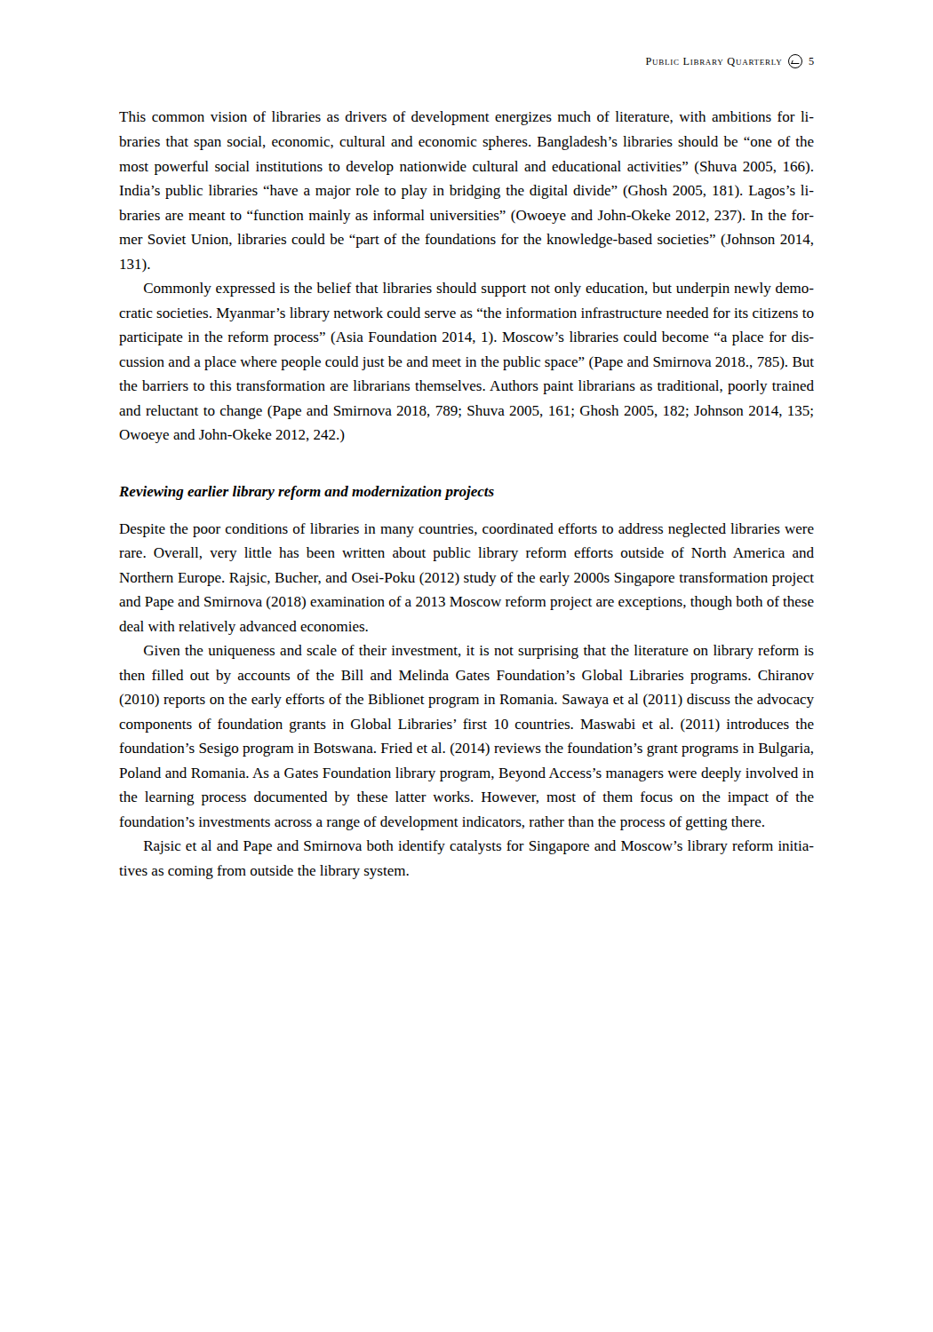Public Library Quarterly 5
This common vision of libraries as drivers of development energizes much of literature, with ambitions for libraries that span social, economic, cultural and economic spheres. Bangladesh’s libraries should be “one of the most powerful social institutions to develop nationwide cultural and educational activities” (Shuva 2005, 166). India’s public libraries “have a major role to play in bridging the digital divide” (Ghosh 2005, 181). Lagos’s libraries are meant to “function mainly as informal universities” (Owoeye and John-Okeke 2012, 237). In the former Soviet Union, libraries could be “part of the foundations for the knowledge-based societies” (Johnson 2014, 131).
Commonly expressed is the belief that libraries should support not only education, but underpin newly democratic societies. Myanmar’s library network could serve as “the information infrastructure needed for its citizens to participate in the reform process” (Asia Foundation 2014, 1). Moscow’s libraries could become “a place for discussion and a place where people could just be and meet in the public space” (Pape and Smirnova 2018., 785). But the barriers to this transformation are librarians themselves. Authors paint librarians as traditional, poorly trained and reluctant to change (Pape and Smirnova 2018, 789; Shuva 2005, 161; Ghosh 2005, 182; Johnson 2014, 135; Owoeye and John-Okeke 2012, 242.)
Reviewing earlier library reform and modernization projects
Despite the poor conditions of libraries in many countries, coordinated efforts to address neglected libraries were rare. Overall, very little has been written about public library reform efforts outside of North America and Northern Europe. Rajsic, Bucher, and Osei-Poku (2012) study of the early 2000s Singapore transformation project and Pape and Smirnova (2018) examination of a 2013 Moscow reform project are exceptions, though both of these deal with relatively advanced economies.
Given the uniqueness and scale of their investment, it is not surprising that the literature on library reform is then filled out by accounts of the Bill and Melinda Gates Foundation’s Global Libraries programs. Chiranov (2010) reports on the early efforts of the Biblionet program in Romania. Sawaya et al (2011) discuss the advocacy components of foundation grants in Global Libraries’ first 10 countries. Maswabi et al. (2011) introduces the foundation’s Sesigo program in Botswana. Fried et al. (2014) reviews the foundation’s grant programs in Bulgaria, Poland and Romania. As a Gates Foundation library program, Beyond Access’s managers were deeply involved in the learning process documented by these latter works. However, most of them focus on the impact of the foundation’s investments across a range of development indicators, rather than the process of getting there.
Rajsic et al and Pape and Smirnova both identify catalysts for Singapore and Moscow’s library reform initiatives as coming from outside the library system.